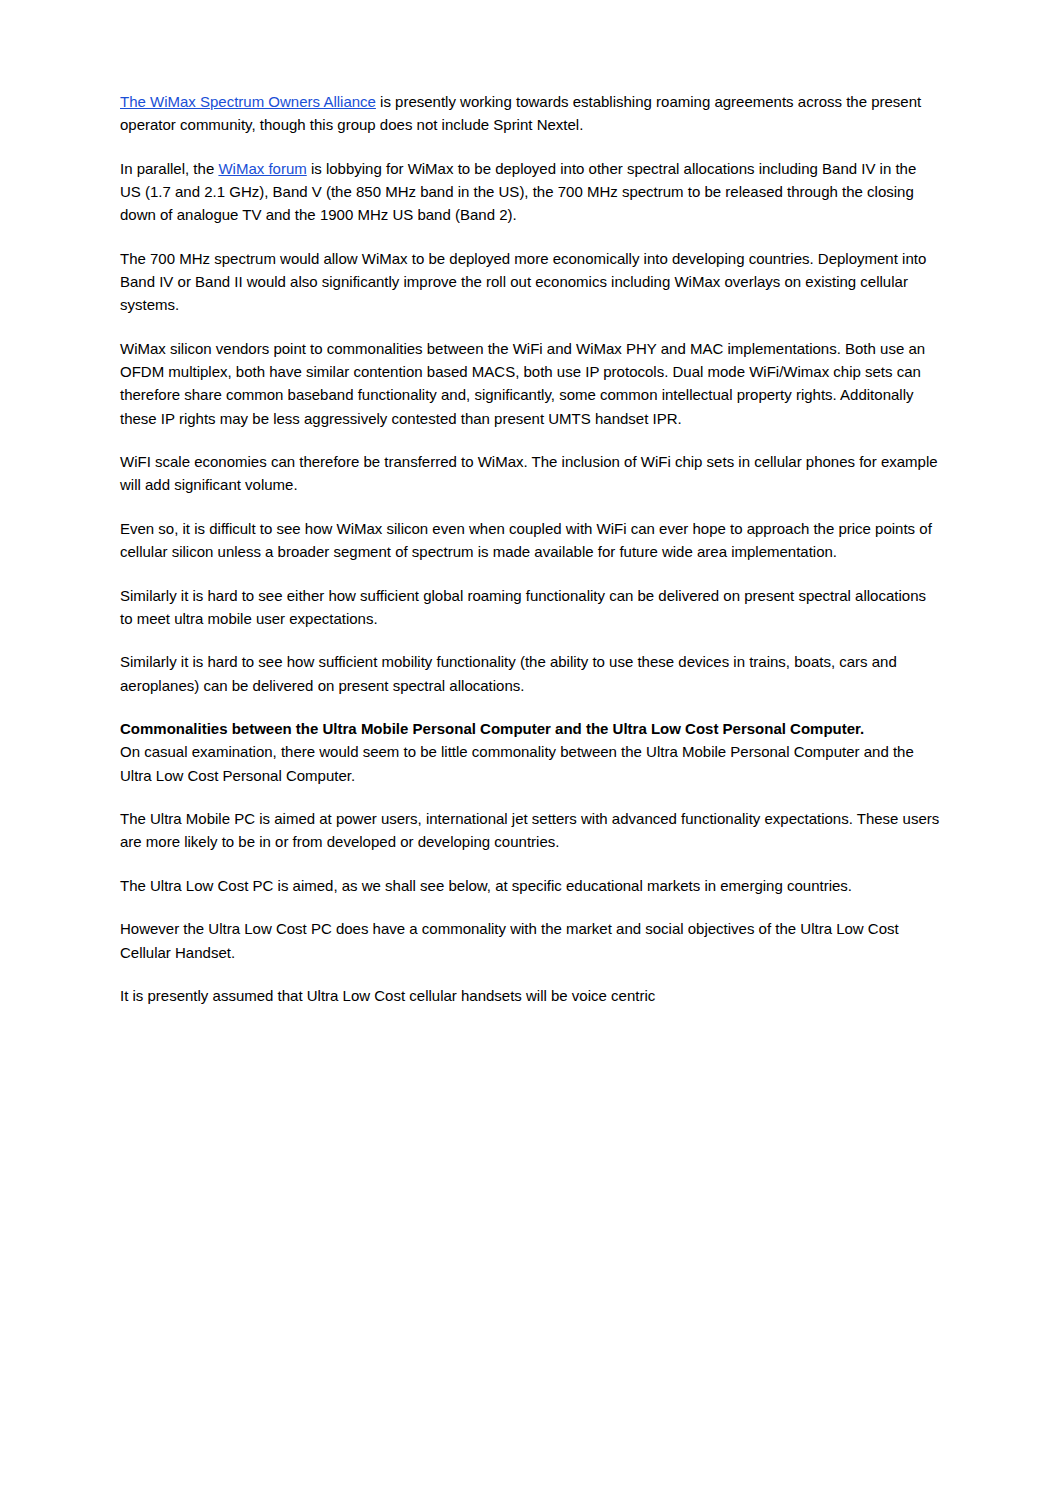The WiMax Spectrum Owners Alliance is presently working towards establishing roaming agreements across the present operator community, though this group does not include Sprint Nextel.
In parallel, the WiMax forum is lobbying for WiMax to be deployed into other spectral allocations including Band IV in the US (1.7 and 2.1 GHz), Band V (the 850 MHz band in the US), the 700 MHz spectrum to be released through the closing down of analogue TV and the 1900 MHz US band (Band 2).
The 700 MHz spectrum would allow WiMax to be deployed more economically into developing countries. Deployment into Band IV or Band II would also significantly improve the roll out economics including WiMax overlays on existing cellular systems.
WiMax silicon vendors point to commonalities between the WiFi and WiMax PHY and MAC implementations. Both use an OFDM multiplex, both have similar contention based MACS, both use IP protocols. Dual mode WiFi/Wimax chip sets can therefore share common baseband functionality and, significantly, some common intellectual property rights. Additonally these IP rights may be less aggressively contested than present UMTS handset IPR.
WiFI scale economies can therefore be transferred to WiMax. The inclusion of WiFi chip sets in cellular phones for example will add significant volume.
Even so, it is difficult to see how WiMax silicon even when coupled with WiFi can ever hope to approach the price points of cellular silicon unless a broader segment of spectrum is made available for future wide area implementation.
Similarly it is hard to see either how sufficient global roaming functionality can be delivered on present spectral allocations to meet ultra mobile user expectations.
Similarly it is hard to see how sufficient mobility functionality (the ability to use these devices in trains, boats, cars and aeroplanes) can be delivered on present spectral allocations.
Commonalities between the Ultra Mobile Personal Computer and the Ultra Low Cost Personal Computer.
On casual examination, there would seem to be little commonality between the Ultra Mobile Personal Computer and the Ultra Low Cost Personal Computer.
The Ultra Mobile PC is aimed at power users, international jet setters with advanced functionality expectations. These users are more likely to be in or from developed or developing countries.
The Ultra Low Cost PC is aimed, as we shall see below, at specific educational markets in emerging countries.
However the Ultra Low Cost PC does have a commonality with the market and social objectives of the Ultra Low Cost Cellular Handset.
It is presently assumed that Ultra Low Cost cellular handsets will be voice centric